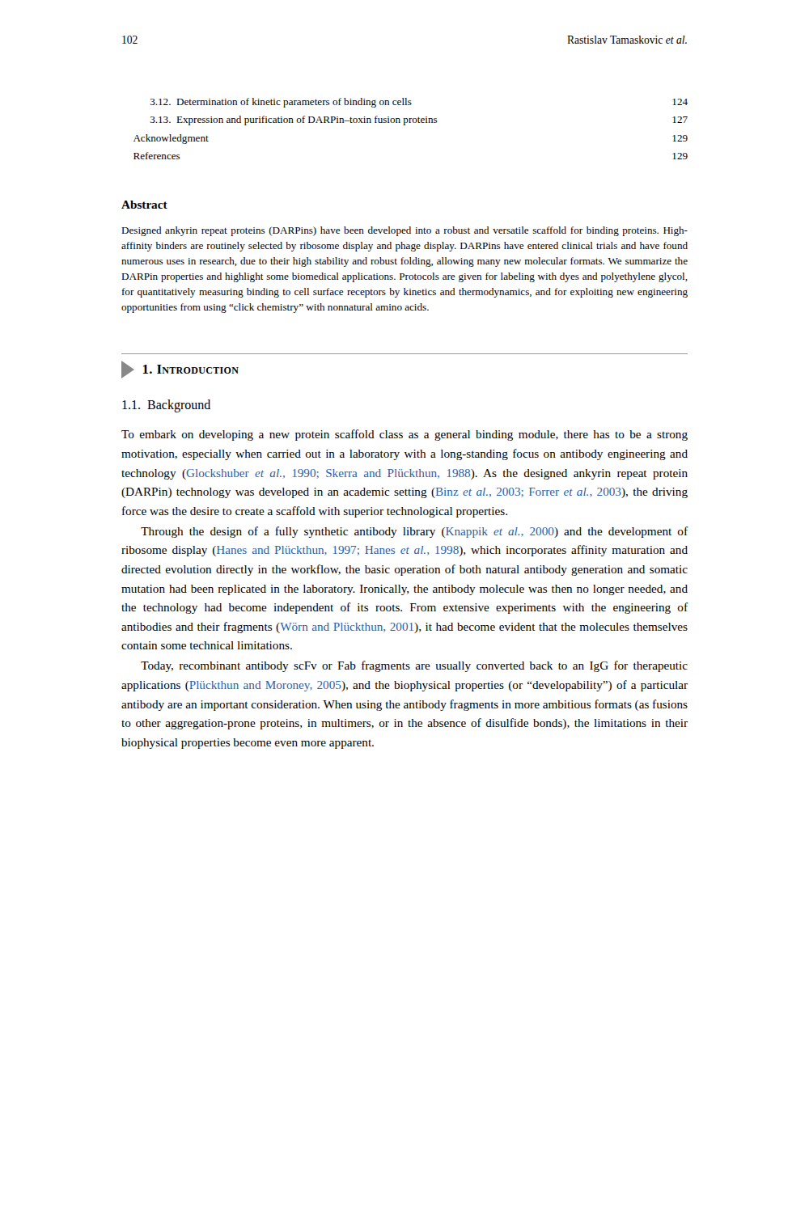102 Rastislav Tamaskovic et al.
3.12. Determination of kinetic parameters of binding on cells 124
3.13. Expression and purification of DARPin–toxin fusion proteins 127
Acknowledgment 129
References 129
Abstract
Designed ankyrin repeat proteins (DARPins) have been developed into a robust and versatile scaffold for binding proteins. High-affinity binders are routinely selected by ribosome display and phage display. DARPins have entered clinical trials and have found numerous uses in research, due to their high stability and robust folding, allowing many new molecular formats. We summarize the DARPin properties and highlight some biomedical applications. Protocols are given for labeling with dyes and polyethylene glycol, for quantitatively measuring binding to cell surface receptors by kinetics and thermodynamics, and for exploiting new engineering opportunities from using “click chemistry” with nonnatural amino acids.
1. Introduction
1.1. Background
To embark on developing a new protein scaffold class as a general binding module, there has to be a strong motivation, especially when carried out in a laboratory with a long-standing focus on antibody engineering and technology (Glockshuber et al., 1990; Skerra and Plückthun, 1988). As the designed ankyrin repeat protein (DARPin) technology was developed in an academic setting (Binz et al., 2003; Forrer et al., 2003), the driving force was the desire to create a scaffold with superior technological properties.
Through the design of a fully synthetic antibody library (Knappik et al., 2000) and the development of ribosome display (Hanes and Plückthun, 1997; Hanes et al., 1998), which incorporates affinity maturation and directed evolution directly in the workflow, the basic operation of both natural antibody generation and somatic mutation had been replicated in the laboratory. Ironically, the antibody molecule was then no longer needed, and the technology had become independent of its roots. From extensive experiments with the engineering of antibodies and their fragments (Wörn and Plückthun, 2001), it had become evident that the molecules themselves contain some technical limitations.
Today, recombinant antibody scFv or Fab fragments are usually converted back to an IgG for therapeutic applications (Plückthun and Moroney, 2005), and the biophysical properties (or “developability”) of a particular antibody are an important consideration. When using the antibody fragments in more ambitious formats (as fusions to other aggregation-prone proteins, in multimers, or in the absence of disulfide bonds), the limitations in their biophysical properties become even more apparent.